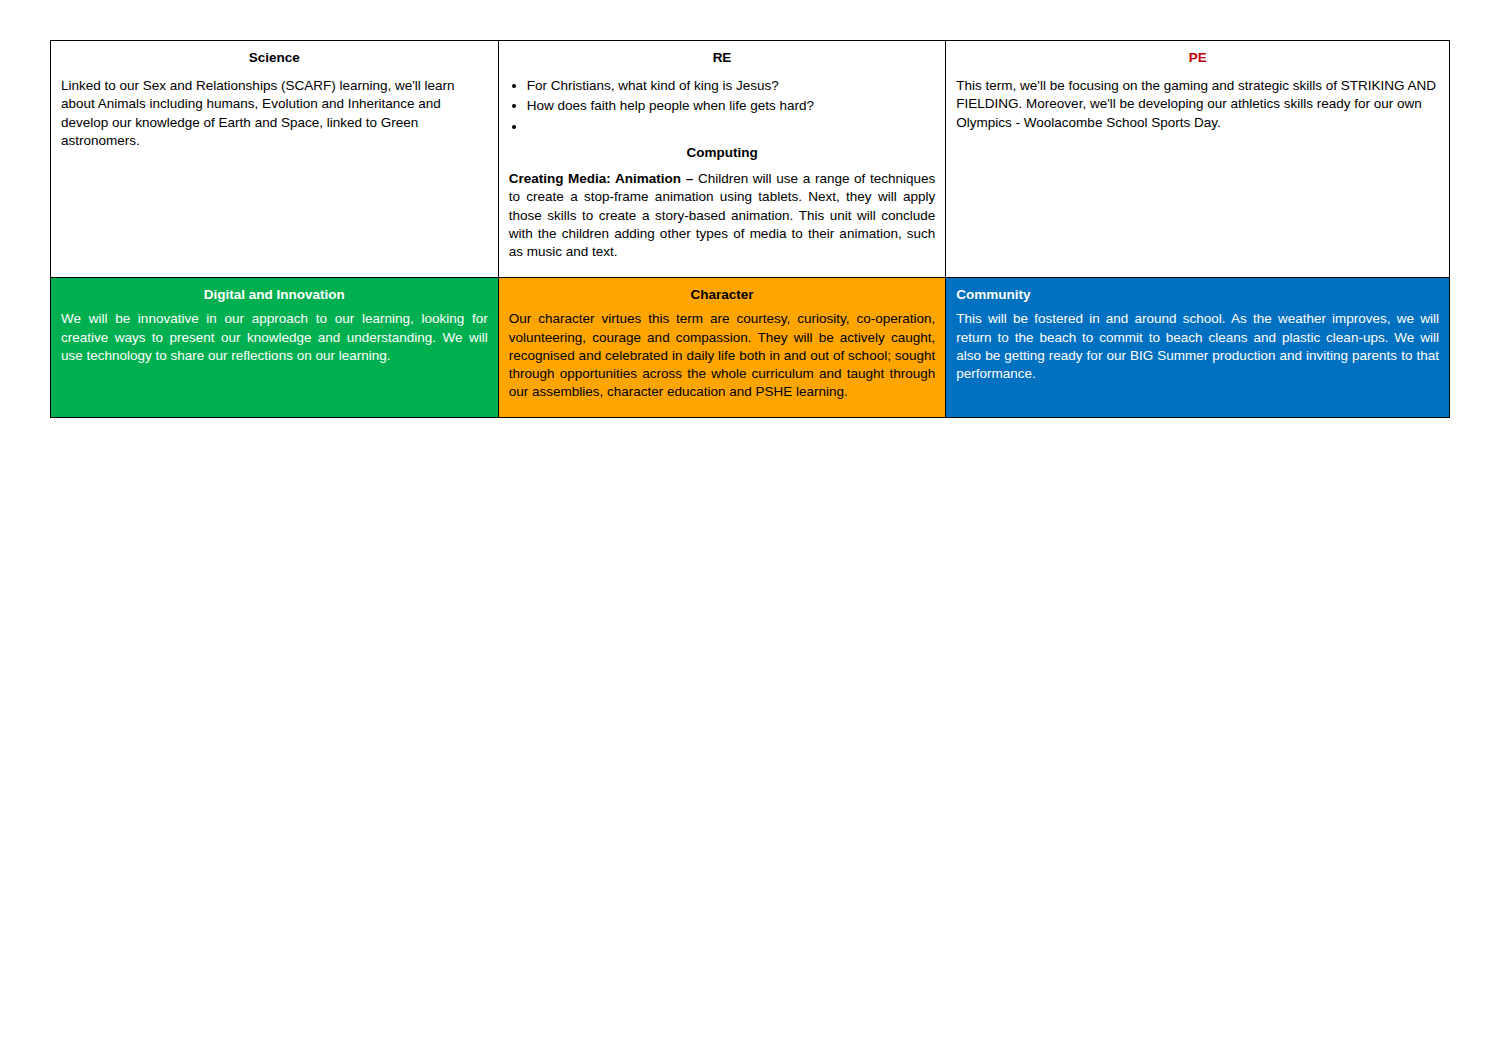| Science Linked to our Sex and Relationships (SCARF) learning, we'll learn about Animals including humans, Evolution and Inheritance and develop our knowledge of Earth and Space, linked to Green astronomers. | RE For Christians, what kind of king is Jesus? How does faith help people when life gets hard? Computing Creating Media: Animation – Children will use a range of techniques to create a stop-frame animation using tablets. Next, they will apply those skills to create a story-based animation. This unit will conclude with the children adding other types of media to their animation, such as music and text. | PE This term, we'll be focusing on the gaming and strategic skills of STRIKING AND FIELDING. Moreover, we'll be developing our athletics skills ready for our own Olympics - Woolacombe School Sports Day. |
| Digital and Innovation We will be innovative in our approach to our learning, looking for creative ways to present our knowledge and understanding. We will use technology to share our reflections on our learning. | Character Our character virtues this term are courtesy, curiosity, co-operation, volunteering, courage and compassion. They will be actively caught, recognised and celebrated in daily life both in and out of school; sought through opportunities across the whole curriculum and taught through our assemblies, character education and PSHE learning. | Community This will be fostered in and around school. As the weather improves, we will return to the beach to commit to beach cleans and plastic clean-ups. We will also be getting ready for our BIG Summer production and inviting parents to that performance. |